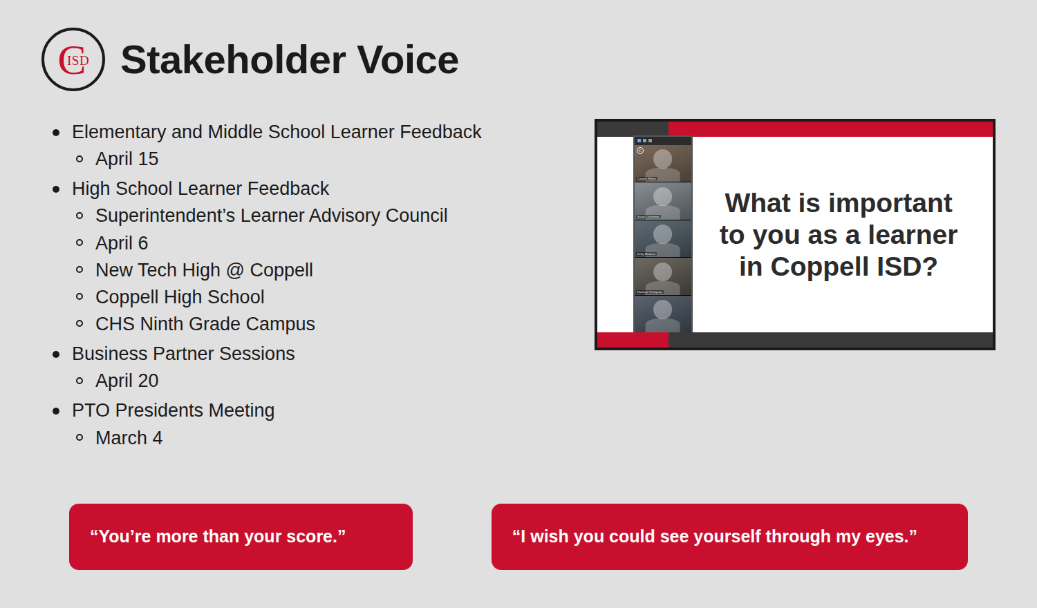CISD
Stakeholder Voice
Elementary and Middle School Learner Feedback
April 15
High School Learner Feedback
Superintendent’s Learner Advisory Council
April 6
New Tech High @ Coppell
Coppell High School
CHS Ninth Grade Campus
Business Partner Sessions
April 20
PTO Presidents Meeting
March 4
C
Cooper Hilton
Sarah Leishman
Kelly Matlock
Haileigh Pettigrew
What is important
to you as a learner
in Coppell ISD?
“You’re more than your score.”
“I wish you could see yourself through my eyes.”